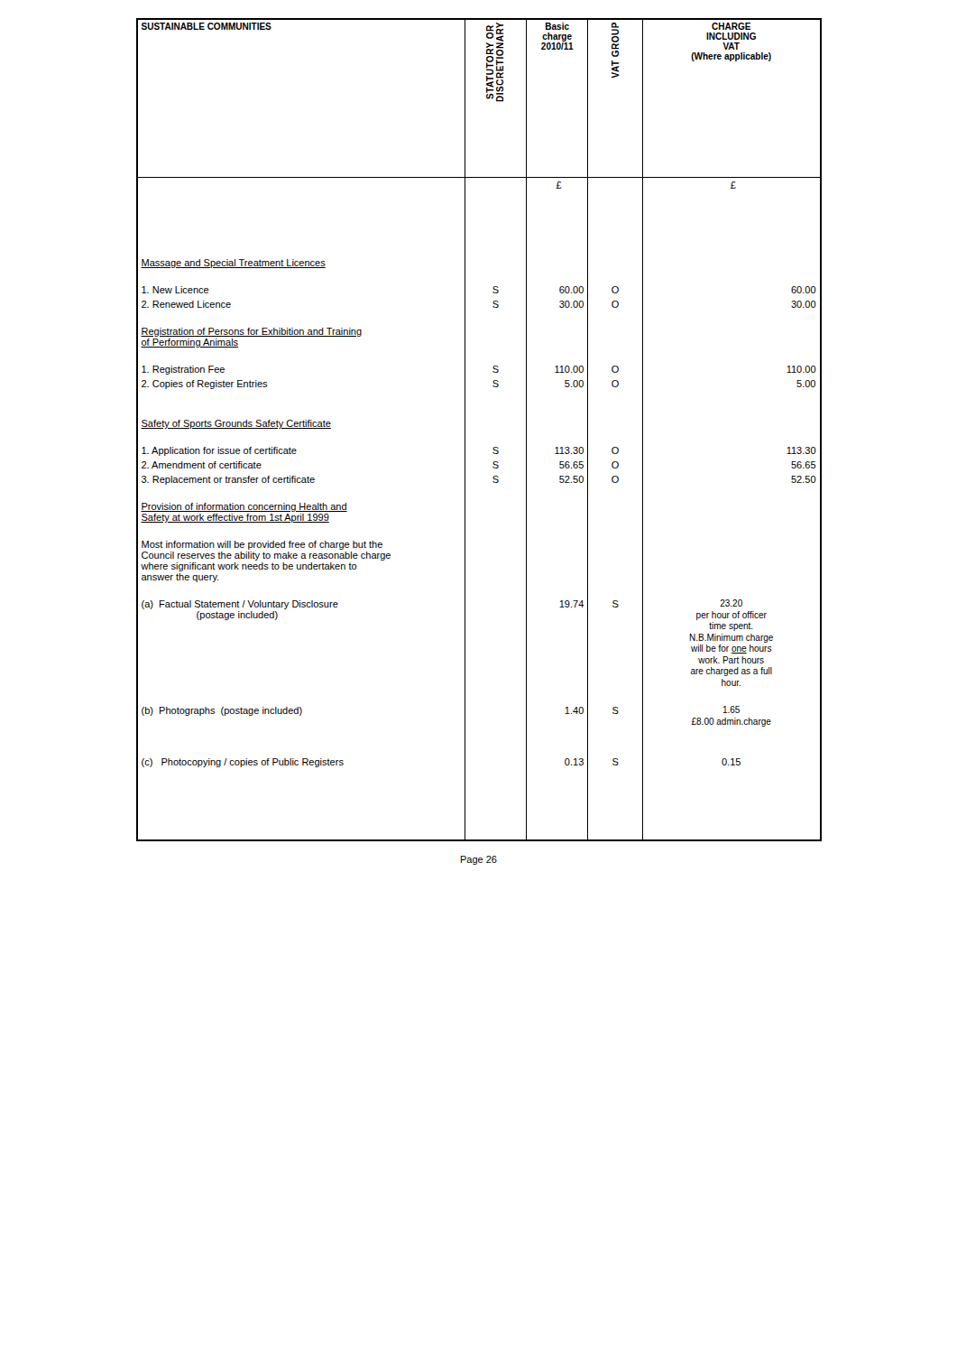| SUSTAINABLE COMMUNITIES | STATUTORY OR DISCRETIONARY | Basic charge 2010/11 | VAT GROUP | CHARGE INCLUDING VAT (Where applicable) |
| --- | --- | --- | --- | --- |
| | | £ | | £ |
| Massage and Special Treatment Licences | | | | |
| 1. New Licence | S | 60.00 | O | 60.00 |
| 2. Renewed Licence | S | 30.00 | O | 30.00 |
| Registration of Persons for Exhibition and Training of Performing Animals | | | | |
| 1. Registration Fee | S | 110.00 | O | 110.00 |
| 2. Copies of Register Entries | S | 5.00 | O | 5.00 |
| Safety of Sports Grounds Safety Certificate | | | | |
| 1. Application for issue of certificate | S | 113.30 | O | 113.30 |
| 2. Amendment of certificate | S | 56.65 | O | 56.65 |
| 3. Replacement or transfer of certificate | S | 52.50 | O | 52.50 |
| Provision of information concerning Health and Safety at work effective from 1st April 1999 | | | | |
| Most information will be provided free of charge but the Council reserves the ability to make a reasonable charge where significant work needs to be undertaken to answer the query. | | | | |
| (a) Factual Statement / Voluntary Disclosure (postage included) | | 19.74 | S | 23.20 per hour of officer time spent. N.B.Minimum charge will be for one hours work. Part hours are charged as a full hour. |
| (b) Photographs (postage included) | | 1.40 | S | 1.65 £8.00 admin.charge |
| (c) Photocopying / copies of Public Registers | | 0.13 | S | 0.15 |
Page 26